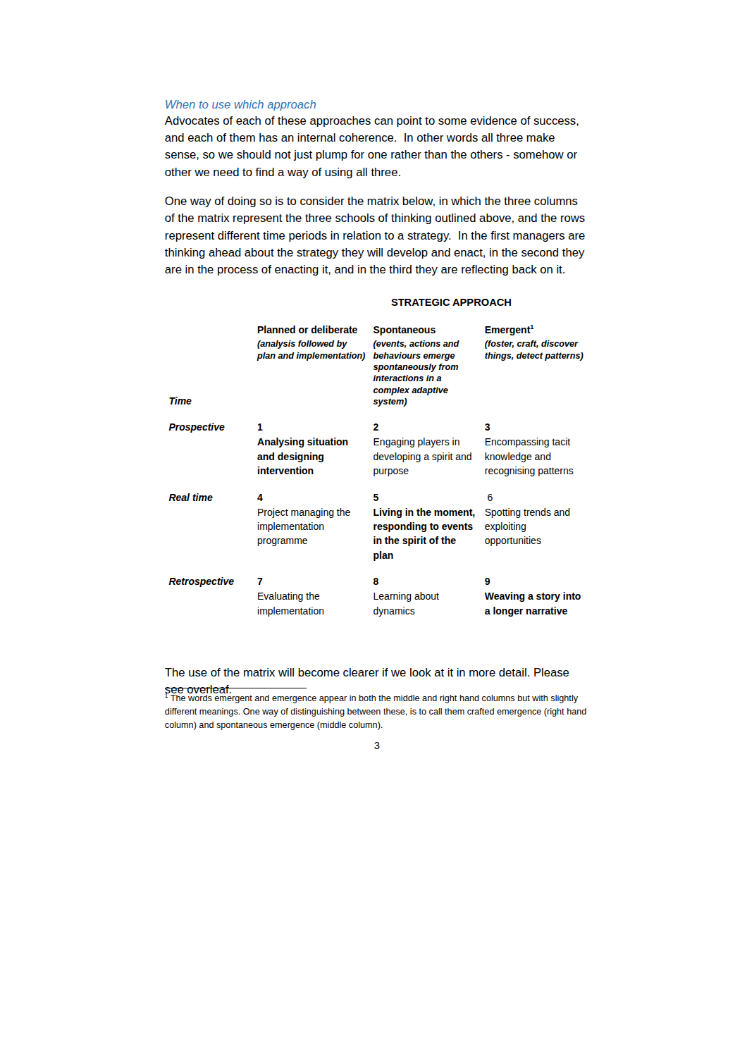When to use which approach
Advocates of each of these approaches can point to some evidence of success, and each of them has an internal coherence. In other words all three make sense, so we should not just plump for one rather than the others - somehow or other we need to find a way of using all three.
One way of doing so is to consider the matrix below, in which the three columns of the matrix represent the three schools of thinking outlined above, and the rows represent different time periods in relation to a strategy. In the first managers are thinking ahead about the strategy they will develop and enact, in the second they are in the process of enacting it, and in the third they are reflecting back on it.
STRATEGIC APPROACH
| Time | Planned or deliberate (analysis followed by plan and implementation) | Spontaneous (events, actions and behaviours emerge spontaneously from interactions in a complex adaptive system) | Emergent 1 (foster, craft, discover things, detect patterns) |
| Prospective | 1 Analysing situation and designing intervention | 2 Engaging players in developing a spirit and purpose | 3 Encompassing tacit knowledge and recognising patterns |
| Real time | 4 Project managing the implementation programme | 5 Living in the moment, responding to events in the spirit of the plan | 6 Spotting trends and exploiting opportunities |
| Retrospective | 7 Evaluating the implementation | 8 Learning about dynamics | 9 Weaving a story into a longer narrative |
The use of the matrix will become clearer if we look at it in more detail. Please see overleaf.
1 The words emergent and emergence appear in both the middle and right hand columns but with slightly different meanings. One way of distinguishing between these, is to call them crafted emergence (right hand column) and spontaneous emergence (middle column).
3